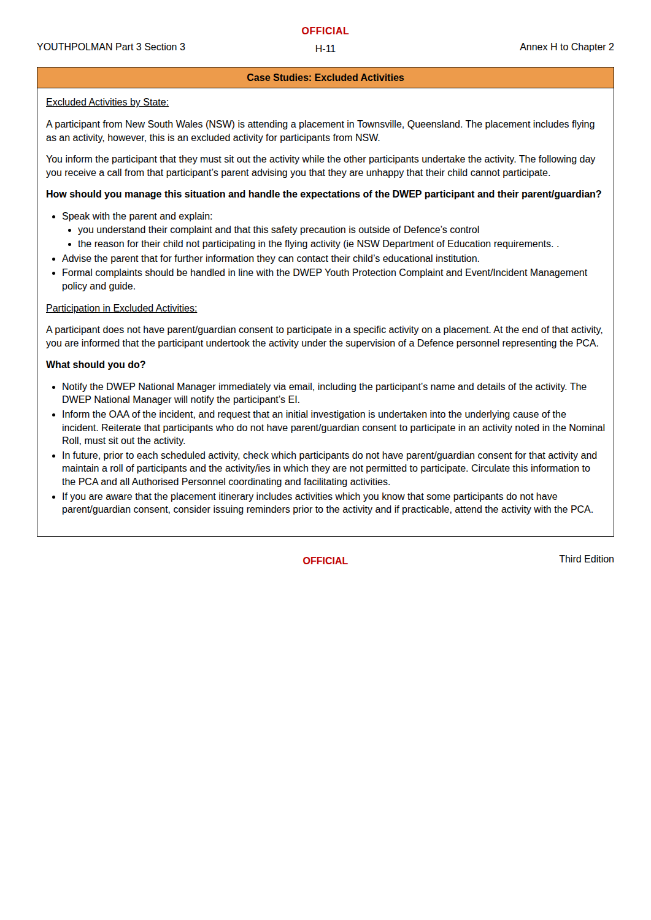OFFICIAL
YOUTHPOLMAN Part 3 Section 3
Annex H to Chapter 2
H-11
| Case Studies: Excluded Activities |
| --- |
| Excluded Activities by State: A participant from New South Wales (NSW) is attending a placement in Townsville, Queensland. The placement includes flying as an activity, however, this is an excluded activity for participants from NSW. You inform the participant that they must sit out the activity while the other participants undertake the activity. The following day you receive a call from that participant’s parent advising you that they are unhappy that their child cannot participate. How should you manage this situation and handle the expectations of the DWEP participant and their parent/guardian? Speak with the parent and explain: you understand their complaint and that this safety precaution is outside of Defence’s control the reason for their child not participating in the flying activity (ie NSW Department of Education requirements. . Advise the parent that for further information they can contact their child’s educational institution. Formal complaints should be handled in line with the DWEP Youth Protection Complaint and Event/Incident Management policy and guide. Participation in Excluded Activities: A participant does not have parent/guardian consent to participate in a specific activity on a placement. At the end of that activity, you are informed that the participant undertook the activity under the supervision of a Defence personnel representing the PCA. What should you do? Notify the DWEP National Manager immediately via email, including the participant’s name and details of the activity. The DWEP National Manager will notify the participant’s EI. Inform the OAA of the incident, and request that an initial investigation is undertaken into the underlying cause of the incident. Reiterate that participants who do not have parent/guardian consent to participate in an activity noted in the Nominal Roll, must sit out the activity. In future, prior to each scheduled activity, check which participants do not have parent/guardian consent for that activity and maintain a roll of participants and the activity/ies in which they are not permitted to participate. Circulate this information to the PCA and all Authorised Personnel coordinating and facilitating activities. If you are aware that the placement itinerary includes activities which you know that some participants do not have parent/guardian consent, consider issuing reminders prior to the activity and if practicable, attend the activity with the PCA. |
Third Edition
OFFICIAL